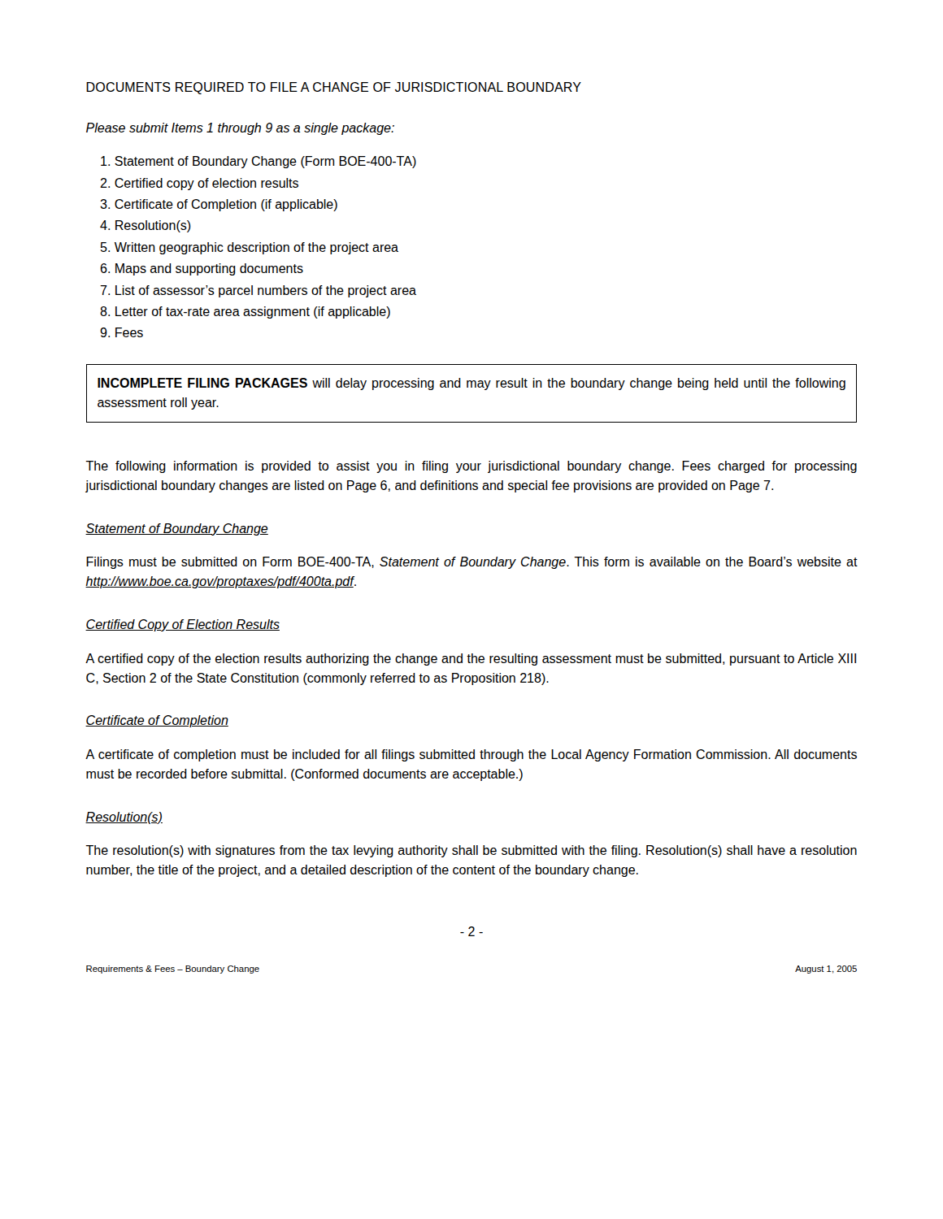DOCUMENTS REQUIRED TO FILE A CHANGE OF JURISDICTIONAL BOUNDARY
Please submit Items 1 through 9 as a single package:
Statement of Boundary Change (Form BOE-400-TA)
Certified copy of election results
Certificate of Completion (if applicable)
Resolution(s)
Written geographic description of the project area
Maps and supporting documents
List of assessor’s parcel numbers of the project area
Letter of tax-rate area assignment (if applicable)
Fees
INCOMPLETE FILING PACKAGES will delay processing and may result in the boundary change being held until the following assessment roll year.
The following information is provided to assist you in filing your jurisdictional boundary change. Fees charged for processing jurisdictional boundary changes are listed on Page 6, and definitions and special fee provisions are provided on Page 7.
Statement of Boundary Change
Filings must be submitted on Form BOE-400-TA, Statement of Boundary Change. This form is available on the Board’s website at http://www.boe.ca.gov/proptaxes/pdf/400ta.pdf.
Certified Copy of Election Results
A certified copy of the election results authorizing the change and the resulting assessment must be submitted, pursuant to Article XIII C, Section 2 of the State Constitution (commonly referred to as Proposition 218).
Certificate of Completion
A certificate of completion must be included for all filings submitted through the Local Agency Formation Commission. All documents must be recorded before submittal. (Conformed documents are acceptable.)
Resolution(s)
The resolution(s) with signatures from the tax levying authority shall be submitted with the filing. Resolution(s) shall have a resolution number, the title of the project, and a detailed description of the content of the boundary change.
- 2 -
Requirements & Fees – Boundary Change August 1, 2005